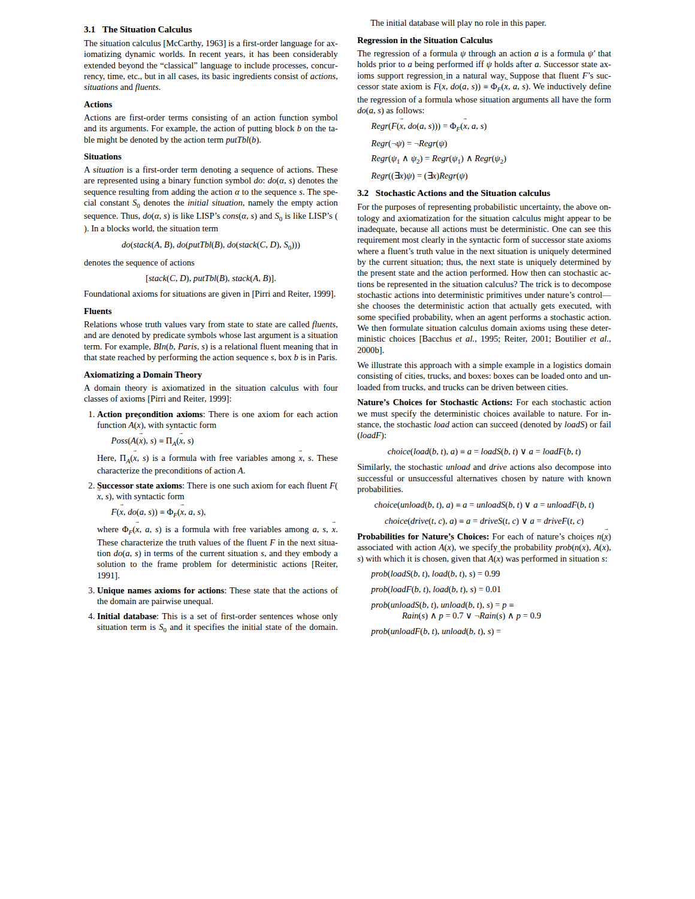3.1 The Situation Calculus
The situation calculus [McCarthy, 1963] is a first-order language for axiomatizing dynamic worlds. In recent years, it has been considerably extended beyond the “classical” language to include processes, concurrency, time, etc., but in all cases, its basic ingredients consist of actions, situations and fluents.
Actions
Actions are first-order terms consisting of an action function symbol and its arguments. For example, the action of putting block b on the table might be denoted by the action term putTbl(b).
Situations
A situation is a first-order term denoting a sequence of actions. These are represented using a binary function symbol do: do(α, s) denotes the sequence resulting from adding the action α to the sequence s. The special constant S0 denotes the initial situation, namely the empty action sequence. Thus, do(α, s) is like LISP’s cons(α, s) and S0 is like LISP’s ( ). In a blocks world, the situation term
do(stack(A, B), do(putTbl(B), do(stack(C, D), S0)))
denotes the sequence of actions
[stack(C, D), putTbl(B), stack(A, B)].
Foundational axioms for situations are given in [Pirri and Reiter, 1999].
Fluents
Relations whose truth values vary from state to state are called fluents, and are denoted by predicate symbols whose last argument is a situation term. For example, BIn(b, Paris, s) is a relational fluent meaning that in that state reached by performing the action sequence s, box b is in Paris.
Axiomatizing a Domain Theory
A domain theory is axiomatized in the situation calculus with four classes of axioms [Pirri and Reiter, 1999]:
Action precondition axioms: There is one axiom for each action function A(x), with syntactic form
Poss(A(x), s) ≡ ΠA(x, s)
Here, ΠA(x, s) is a formula with free variables among x, s. These characterize the preconditions of action A.
Successor state axioms: There is one such axiom for each fluent F(x, s), with syntactic form
F(x, do(a, s)) ≡ ΦF(x, a, s),
where ΦF(x, a, s) is a formula with free variables among a, s, x. These characterize the truth values of the fluent F in the next situation do(a, s) in terms of the current situation s, and they embody a solution to the frame problem for deterministic actions [Reiter, 1991].
Unique names axioms for actions: These state that the actions of the domain are pairwise unequal.
Initial database: This is a set of first-order sentences whose only situation term is S0 and it specifies the initial state of the domain. The initial database will play no role in this paper.
Regression in the Situation Calculus
The regression of a formula ψ through an action a is a formula ψ′ that holds prior to a being performed iff ψ holds after a. Successor state axioms support regression in a natural way. Suppose that fluent F’s successor state axiom is F(x, do(a, s)) ≡ ΦF(x, a, s). We inductively define the regression of a formula whose situation arguments all have the form do(a, s) as follows:
Regr(F(x, do(a, s))) = ΦF(x, a, s)
Regr(¬ψ) = ¬Regr(ψ)
Regr(ψ1 ∧ ψ2) = Regr(ψ1) ∧ Regr(ψ2)
Regr((∃x)ψ) = (∃x)Regr(ψ)
3.2 Stochastic Actions and the Situation calculus
For the purposes of representing probabilistic uncertainty, the above ontology and axiomatization for the situation calculus might appear to be inadequate, because all actions must be deterministic. One can see this requirement most clearly in the syntactic form of successor state axioms where a fluent’s truth value in the next situation is uniquely determined by the current situation; thus, the next state is uniquely determined by the present state and the action performed. How then can stochastic actions be represented in the situation calculus? The trick is to decompose stochastic actions into deterministic primitives under nature’s control—she chooses the deterministic action that actually gets executed, with some specified probability, when an agent performs a stochastic action. We then formulate situation calculus domain axioms using these deterministic choices [Bacchus et al., 1995; Reiter, 2001; Boutilier et al., 2000b].
We illustrate this approach with a simple example in a logistics domain consisting of cities, trucks, and boxes: boxes can be loaded onto and unloaded from trucks, and trucks can be driven between cities.
Nature’s Choices for Stochastic Actions: For each stochastic action we must specify the deterministic choices available to nature. For instance, the stochastic load action can succeed (denoted by loadS) or fail (loadF):
choice(load(b, t), a) ≡ a = loadS(b, t) ∨ a = loadF(b, t)
Similarly, the stochastic unload and drive actions also decompose into successful or unsuccessful alternatives chosen by nature with known probabilities.
choice(unload(b, t), a) ≡ a = unloadS(b, t) ∨ a = unloadF(b, t)
choice(drive(t, c), a) ≡ a = driveS(t, c) ∨ a = driveF(t, c)
Probabilities for Nature’s Choices: For each of nature’s choices n(x) associated with action A(x), we specify the probability prob(n(x), A(x), s) with which it is chosen, given that A(x) was performed in situation s:
prob(loadS(b, t), load(b, t), s) = 0.99
prob(loadF(b, t), load(b, t), s) = 0.01
prob(unloadS(b, t), unload(b, t), s) = p ≡
Rain(s) ∧ p = 0.7 ∨ ¬Rain(s) ∧ p = 0.9
prob(unloadF(b, t), unload(b, t), s) =